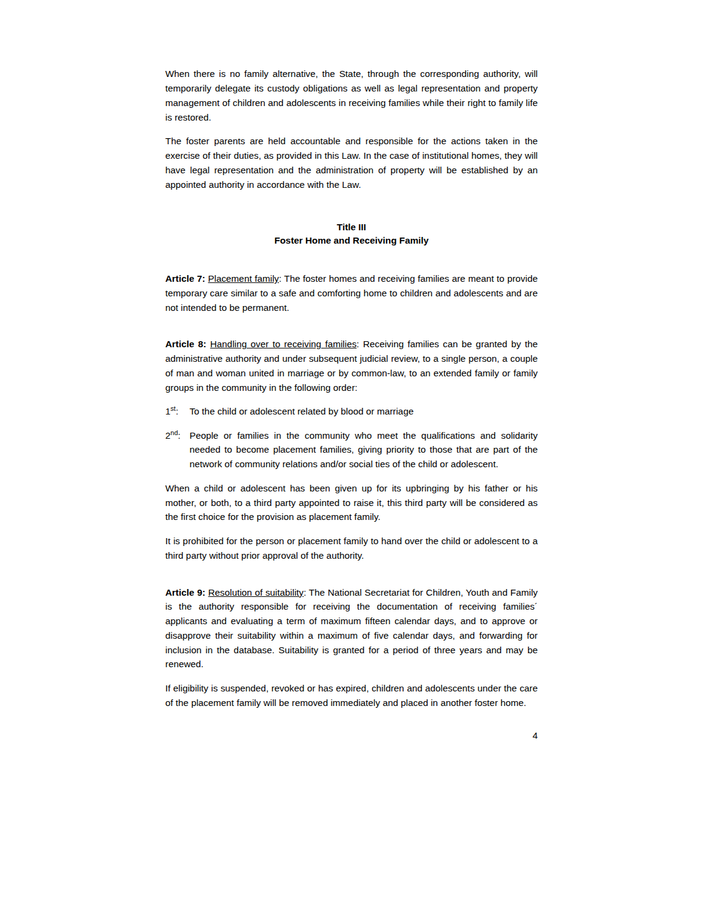When there is no family alternative, the State, through the corresponding authority, will temporarily delegate its custody obligations as well as legal representation and property management of children and adolescents in receiving families while their right to family life is restored.
The foster parents are held accountable and responsible for the actions taken in the exercise of their duties, as provided in this Law. In the case of institutional homes, they will have legal representation and the administration of property will be established by an appointed authority in accordance with the Law.
Title III
Foster Home and Receiving Family
Article 7: Placement family: The foster homes and receiving families are meant to provide temporary care similar to a safe and comforting home to children and adolescents and are not intended to be permanent.
Article 8: Handling over to receiving families: Receiving families can be granted by the administrative authority and under subsequent judicial review, to a single person, a couple of man and woman united in marriage or by common-law, to an extended family or family groups in the community in the following order:
1st: To the child or adolescent related by blood or marriage
2nd: People or families in the community who meet the qualifications and solidarity needed to become placement families, giving priority to those that are part of the network of community relations and/or social ties of the child or adolescent.
When a child or adolescent has been given up for its upbringing by his father or his mother, or both, to a third party appointed to raise it, this third party will be considered as the first choice for the provision as placement family.
It is prohibited for the person or placement family to hand over the child or adolescent to a third party without prior approval of the authority.
Article 9: Resolution of suitability: The National Secretariat for Children, Youth and Family is the authority responsible for receiving the documentation of receiving families´ applicants and evaluating a term of maximum fifteen calendar days, and to approve or disapprove their suitability within a maximum of five calendar days, and forwarding for inclusion in the database. Suitability is granted for a period of three years and may be renewed.
If eligibility is suspended, revoked or has expired, children and adolescents under the care of the placement family will be removed immediately and placed in another foster home.
4